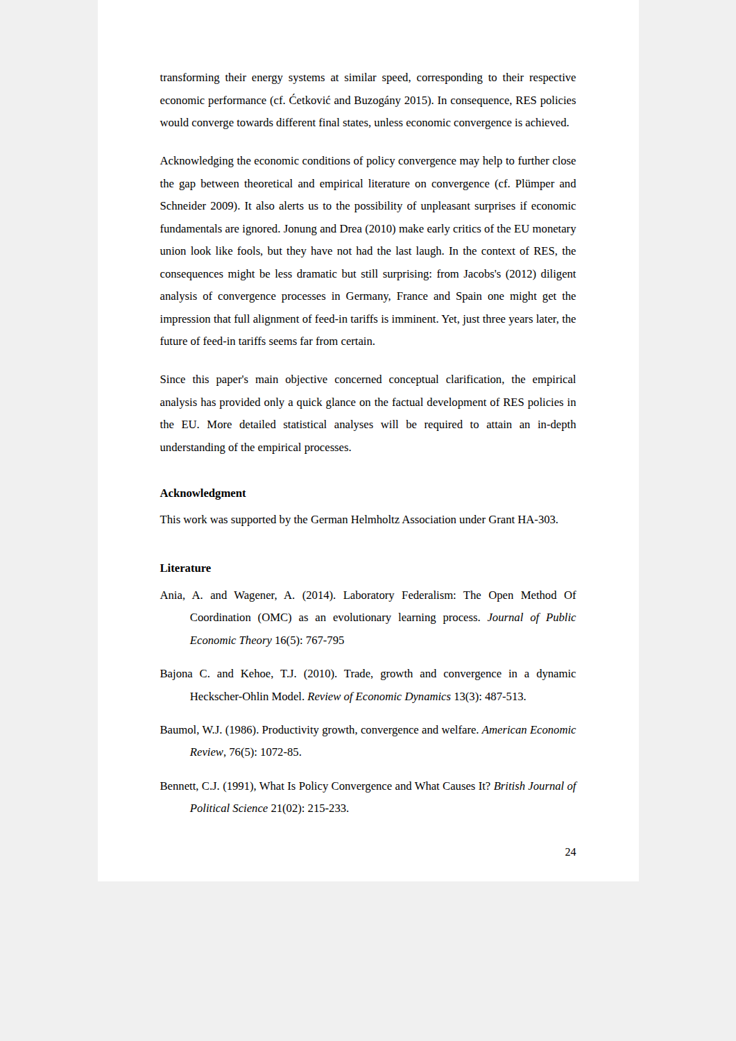transforming their energy systems at similar speed, corresponding to their respective economic performance (cf. Ćetković and Buzogány 2015). In consequence, RES policies would converge towards different final states, unless economic convergence is achieved.
Acknowledging the economic conditions of policy convergence may help to further close the gap between theoretical and empirical literature on convergence (cf. Plümper and Schneider 2009). It also alerts us to the possibility of unpleasant surprises if economic fundamentals are ignored. Jonung and Drea (2010) make early critics of the EU monetary union look like fools, but they have not had the last laugh. In the context of RES, the consequences might be less dramatic but still surprising: from Jacobs's (2012) diligent analysis of convergence processes in Germany, France and Spain one might get the impression that full alignment of feed-in tariffs is imminent. Yet, just three years later, the future of feed-in tariffs seems far from certain.
Since this paper's main objective concerned conceptual clarification, the empirical analysis has provided only a quick glance on the factual development of RES policies in the EU. More detailed statistical analyses will be required to attain an in-depth understanding of the empirical processes.
Acknowledgment
This work was supported by the German Helmholtz Association under Grant HA-303.
Literature
Ania, A. and Wagener, A. (2014). Laboratory Federalism: The Open Method Of Coordination (OMC) as an evolutionary learning process. Journal of Public Economic Theory 16(5): 767-795
Bajona C. and Kehoe, T.J. (2010). Trade, growth and convergence in a dynamic Heckscher-Ohlin Model. Review of Economic Dynamics 13(3): 487-513.
Baumol, W.J. (1986). Productivity growth, convergence and welfare. American Economic Review, 76(5): 1072-85.
Bennett, C.J. (1991), What Is Policy Convergence and What Causes It? British Journal of Political Science 21(02): 215-233.
24